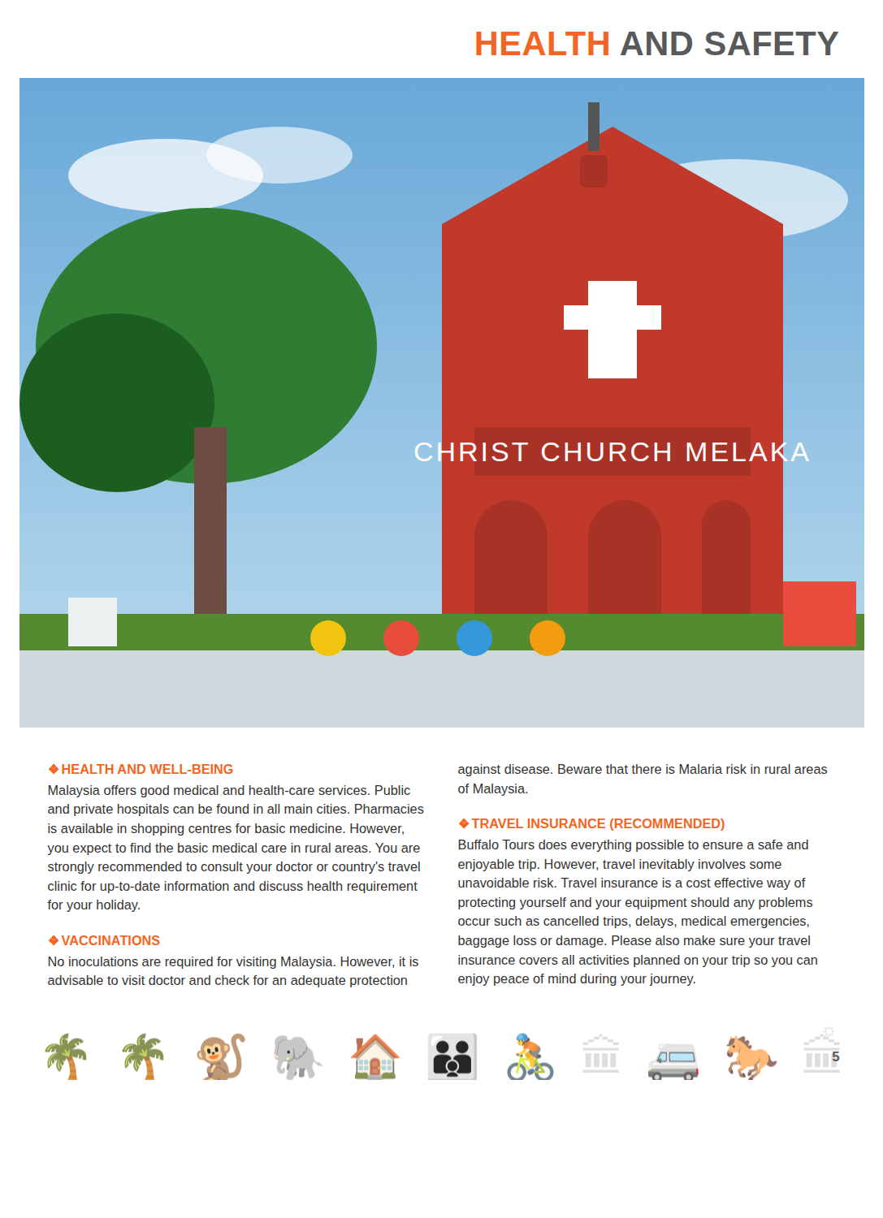Health and Safety
Health and Well-being
Malaysia offers good medical and health-care services. Public and private hospitals can be found in all main cities. Pharmacies is available in shopping centres for basic medicine. However, you expect to find the basic medical care in rural areas. You are strongly recommended to consult your doctor or country's travel clinic for up-to-date information and discuss health requirement for your holiday.
Vaccinations
No inoculations are required for visiting Malaysia. However, it is advisable to visit doctor and check for an adequate protection
against disease. Beware that there is Malaria risk in rural areas of Malaysia.
Travel Insurance (Recommended)
Buffalo Tours does everything possible to ensure a safe and enjoyable trip. However, travel inevitably involves some unavoidable risk. Travel insurance is a cost effective way of protecting yourself and your equipment should any problems occur such as cancelled trips, delays, medical emergencies, baggage loss or damage. Please also make sure your travel insurance covers all activities planned on your trip so you can enjoy peace of mind during your journey.
🌴 🌴 🐒 🐘 🏠 👪 🚴 🏛 🚐 🐎 🏛
☼
5